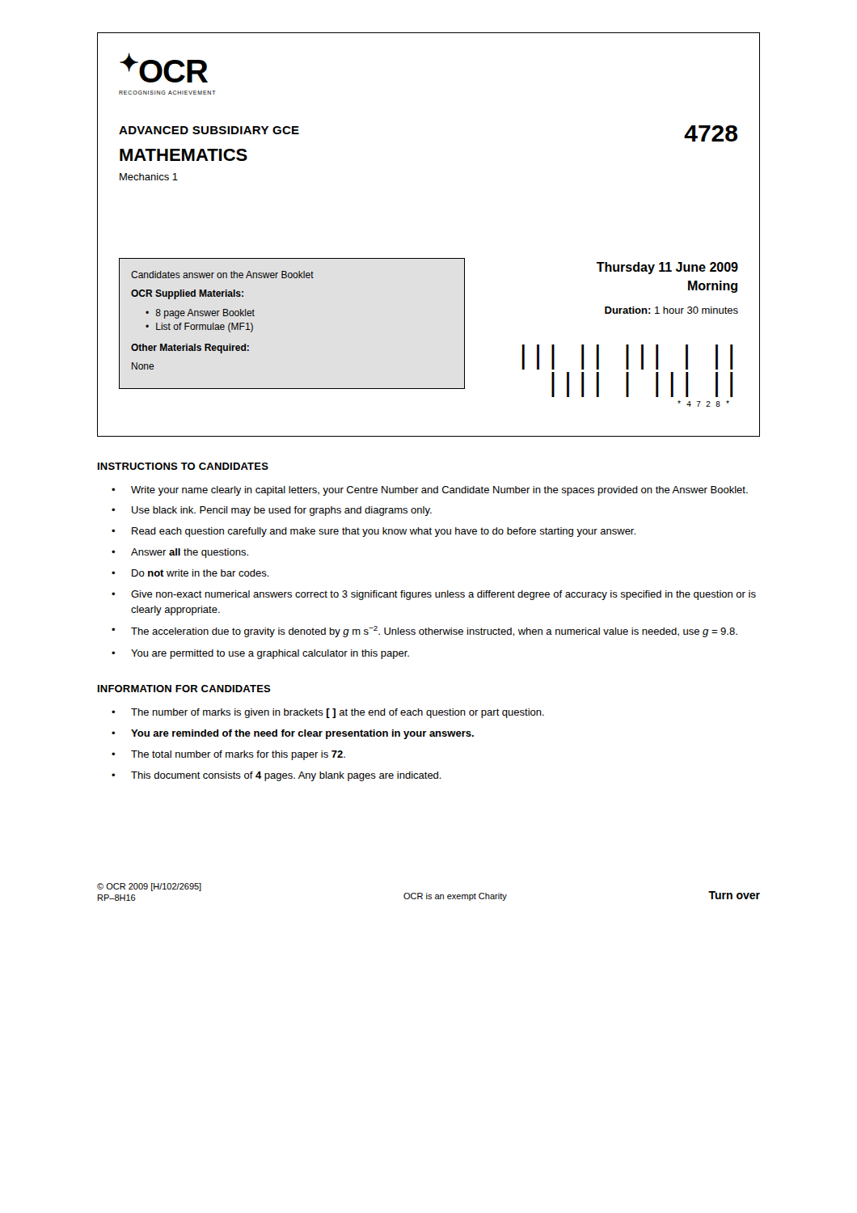✦OCR
RECOGNISING ACHIEVEMENT
ADVANCED SUBSIDIARY GCE
MATHEMATICS
Mechanics 1
4728
Candidates answer on the Answer Booklet
OCR Supplied Materials:
8 page Answer Booklet
List of Formulae (MF1)
Other Materials Required:
None
Thursday 11 June 2009
Morning
Duration: 1 hour 30 minutes
||| || ||| | || |||| | ||| ||
*4728*
INSTRUCTIONS TO CANDIDATES
Write your name clearly in capital letters, your Centre Number and Candidate Number in the spaces provided on the Answer Booklet.
Use black ink. Pencil may be used for graphs and diagrams only.
Read each question carefully and make sure that you know what you have to do before starting your answer.
Answer all the questions.
Do not write in the bar codes.
Give non-exact numerical answers correct to 3 significant figures unless a different degree of accuracy is specified in the question or is clearly appropriate.
The acceleration due to gravity is denoted by g m s−2. Unless otherwise instructed, when a numerical value is needed, use g = 9.8.
You are permitted to use a graphical calculator in this paper.
INFORMATION FOR CANDIDATES
The number of marks is given in brackets [ ] at the end of each question or part question.
You are reminded of the need for clear presentation in your answers.
The total number of marks for this paper is 72.
This document consists of 4 pages. Any blank pages are indicated.
© OCR 2009 [H/102/2695]
RP–8H16
OCR is an exempt Charity
Turn over